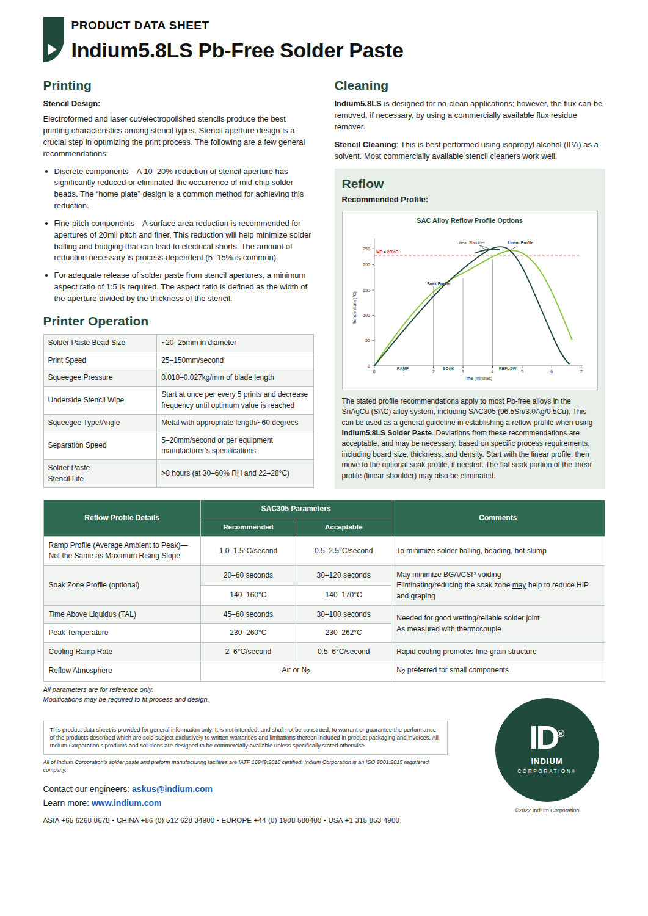PRODUCT DATA SHEET
Indium5.8LS Pb-Free Solder Paste
Printing
Stencil Design:
Electroformed and laser cut/electropolished stencils produce the best printing characteristics among stencil types. Stencil aperture design is a crucial step in optimizing the print process. The following are a few general recommendations:
Discrete components—A 10–20% reduction of stencil aperture has significantly reduced or eliminated the occurrence of mid-chip solder beads. The “home plate” design is a common method for achieving this reduction.
Fine-pitch components—A surface area reduction is recommended for apertures of 20mil pitch and finer. This reduction will help minimize solder balling and bridging that can lead to electrical shorts. The amount of reduction necessary is process-dependent (5–15% is common).
For adequate release of solder paste from stencil apertures, a minimum aspect ratio of 1:5 is required. The aspect ratio is defined as the width of the aperture divided by the thickness of the stencil.
Printer Operation
| Solder Paste Bead Size | ~20–25mm in diameter |
| Print Speed | 25–150mm/second |
| Squeegee Pressure | 0.018–0.027kg/mm of blade length |
| Underside Stencil Wipe | Start at once per every 5 prints and decrease frequency until optimum value is reached |
| Squeegee Type/Angle | Metal with appropriate length/~60 degrees |
| Separation Speed | 5–20mm/second or per equipment manufacturer’s specifications |
| Solder Paste Stencil Life | >8 hours (at 30–60% RH and 22–28°C) |
Cleaning
Indium5.8LS is designed for no-clean applications; however, the flux can be removed, if necessary, by using a commercially available flux residue remover.
Stencil Cleaning: This is best performed using isopropyl alcohol (IPA) as a solvent. Most commercially available stencil cleaners work well.
Reflow
Recommended Profile:
SAC Alloy Reflow Profile Options
0 50 100 150 200 250 Temperature (°C) 0 1 2 3 4 5 6 7 Time (minutes) RAMP SOAK REFLOW MP = 220°C Linear Shoulder Linear Profile Soak Profile
The stated profile recommendations apply to most Pb-free alloys in the SnAgCu (SAC) alloy system, including SAC305 (96.5Sn/3.0Ag/0.5Cu). This can be used as a general guideline in establishing a reflow profile when using Indium5.8LS Solder Paste. Deviations from these recommendations are acceptable, and may be necessary, based on specific process requirements, including board size, thickness, and density. Start with the linear profile, then move to the optional soak profile, if needed. The flat soak portion of the linear profile (linear shoulder) may also be eliminated.
| Reflow Profile Details | SAC305 Parameters | Comments |
| --- | --- | --- |
| Recommended | Acceptable |
| Ramp Profile (Average Ambient to Peak)— Not the Same as Maximum Rising Slope | 1.0–1.5°C/second | 0.5–2.5°C/second | To minimize solder balling, beading, hot slump |
| Soak Zone Profile (optional) | 20–60 seconds | 30–120 seconds | May minimize BGA/CSP voiding Eliminating/reducing the soak zone may help to reduce HIP and graping |
| 140–160°C | 140–170°C |
| Time Above Liquidus (TAL) | 45–60 seconds | 30–100 seconds | Needed for good wetting/reliable solder joint As measured with thermocouple |
| Peak Temperature | 230–260°C | 230–262°C |
| Cooling Ramp Rate | 2–6°C/second | 0.5–6°C/second | Rapid cooling promotes fine-grain structure |
| Reflow Atmosphere | Air or N 2 | N 2 preferred for small components |
All parameters are for reference only.
Modifications may be required to fit process and design.
This product data sheet is provided for general information only. It is not intended, and shall not be construed, to warrant or guarantee the performance of the products described which are sold subject exclusively to written warranties and limitations thereon included in product packaging and invoices. All Indium Corporation’s products and solutions are designed to be commercially available unless specifically stated otherwise.
All of Indium Corporation’s solder paste and preform manufacturing facilities are IATF 16949:2016 certified. Indium Corporation is an ISO 9001:2015 registered company.
Contact our engineers: askus@indium.com
Learn more: www.indium.com
ASIA +65 6268 8678 • CHINA +86 (0) 512 628 34900 • EUROPE +44 (0) 1908 580400 • USA +1 315 853 4900
ID®
INDIUM
CORPORATION®
©2022 Indium Corporation